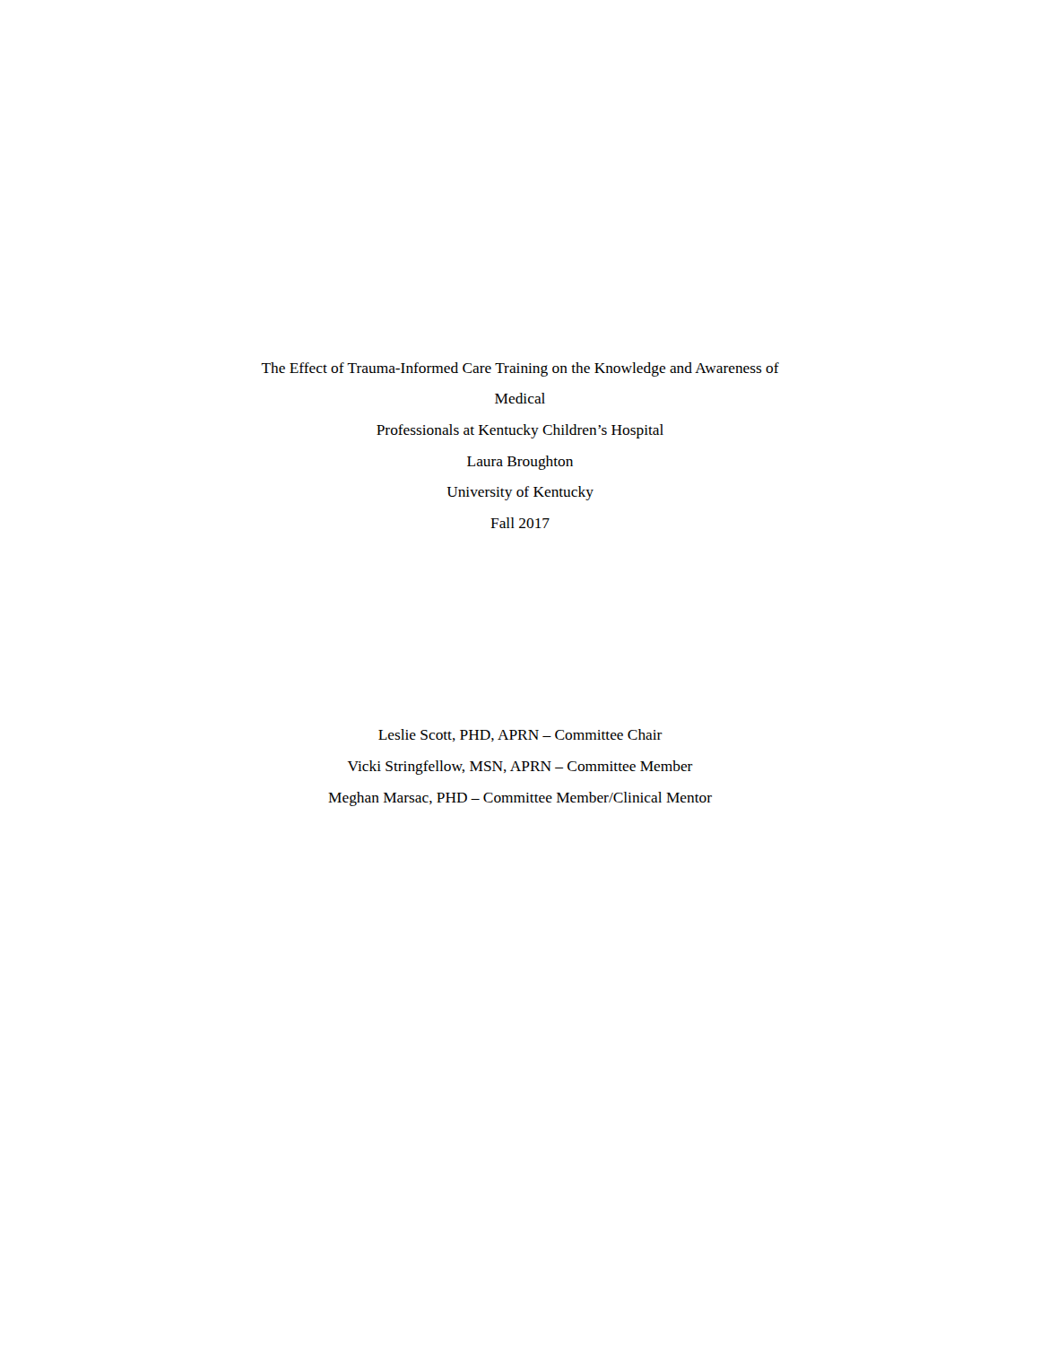The Effect of Trauma-Informed Care Training on the Knowledge and Awareness of Medical
Professionals at Kentucky Children’s Hospital
Laura Broughton
University of Kentucky
Fall 2017
Leslie Scott, PHD, APRN – Committee Chair
Vicki Stringfellow, MSN, APRN – Committee Member
Meghan Marsac, PHD – Committee Member/Clinical Mentor